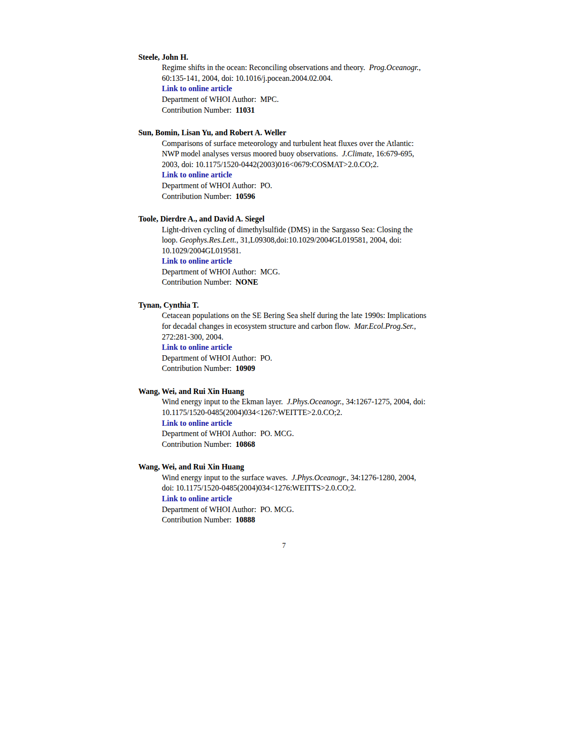Steele, John H.
Regime shifts in the ocean: Reconciling observations and theory. Prog.Oceanogr., 60:135-141, 2004, doi: 10.1016/j.pocean.2004.02.004.
Link to online article
Department of WHOI Author: MPC.
Contribution Number: 11031
Sun, Bomin, Lisan Yu, and Robert A. Weller
Comparisons of surface meteorology and turbulent heat fluxes over the Atlantic: NWP model analyses versus moored buoy observations. J.Climate, 16:679-695, 2003, doi: 10.1175/1520-0442(2003)016<0679:COSMAT>2.0.CO;2.
Link to online article
Department of WHOI Author: PO.
Contribution Number: 10596
Toole, Dierdre A., and David A. Siegel
Light-driven cycling of dimethylsulfide (DMS) in the Sargasso Sea: Closing the loop. Geophys.Res.Lett., 31,L09308,doi:10.1029/2004GL019581, 2004, doi: 10.1029/2004GL019581.
Link to online article
Department of WHOI Author: MCG.
Contribution Number: NONE
Tynan, Cynthia T.
Cetacean populations on the SE Bering Sea shelf during the late 1990s: Implications for decadal changes in ecosystem structure and carbon flow. Mar.Ecol.Prog.Ser., 272:281-300, 2004.
Link to online article
Department of WHOI Author: PO.
Contribution Number: 10909
Wang, Wei, and Rui Xin Huang
Wind energy input to the Ekman layer. J.Phys.Oceanogr., 34:1267-1275, 2004, doi: 10.1175/1520-0485(2004)034<1267:WEITTE>2.0.CO;2.
Link to online article
Department of WHOI Author: PO. MCG.
Contribution Number: 10868
Wang, Wei, and Rui Xin Huang
Wind energy input to the surface waves. J.Phys.Oceanogr., 34:1276-1280, 2004, doi: 10.1175/1520-0485(2004)034<1276:WEITTS>2.0.CO;2.
Link to online article
Department of WHOI Author: PO. MCG.
Contribution Number: 10888
7